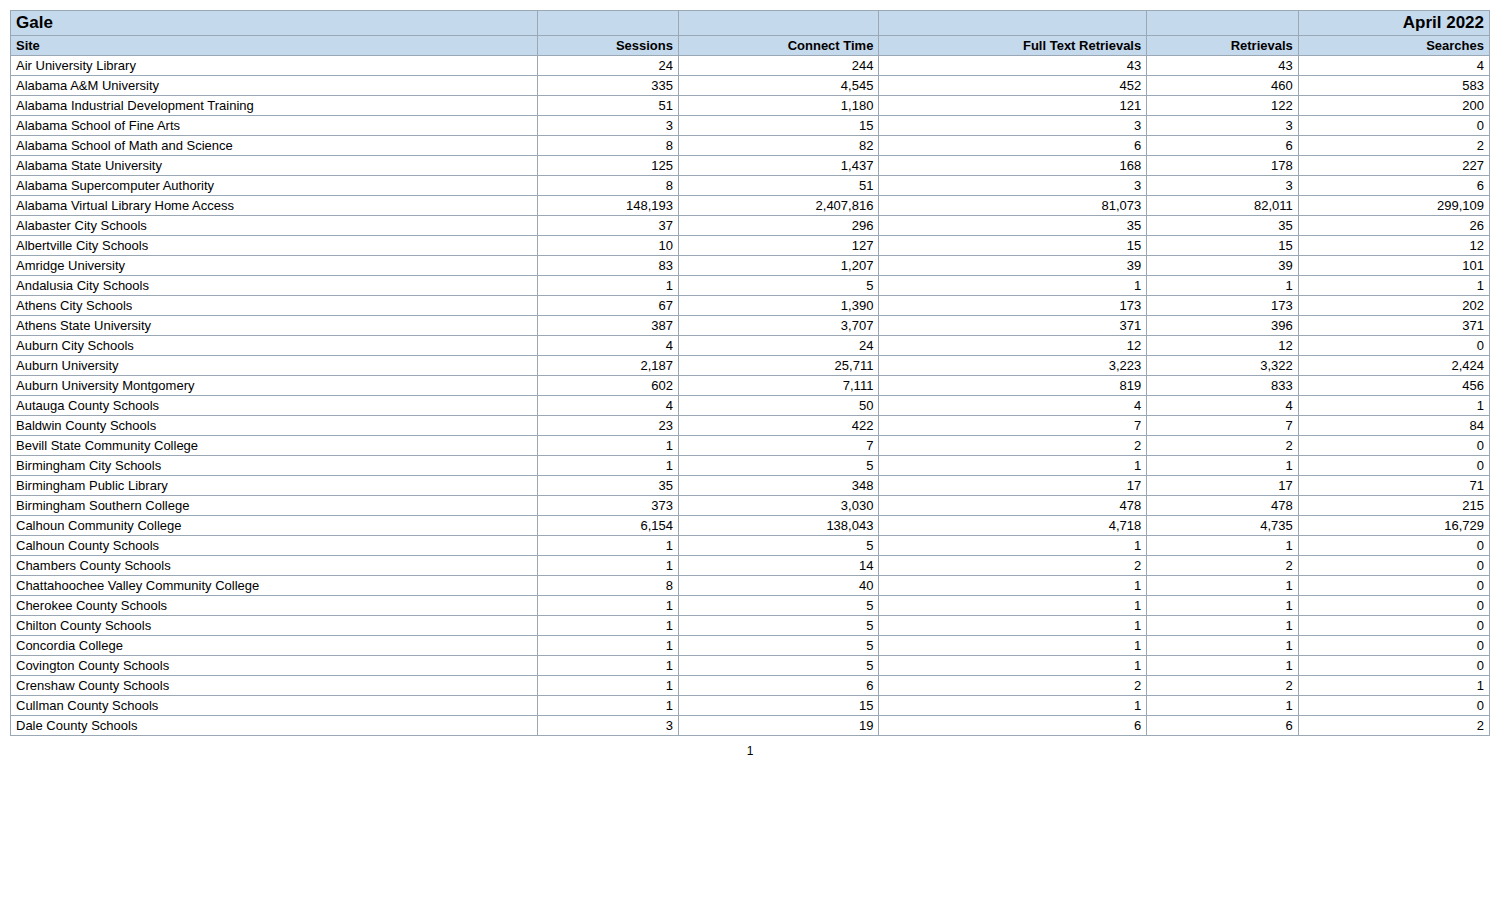| Gale | | | | | April 2022 |
| --- | --- | --- | --- | --- | --- |
| Site | Sessions | Connect Time | Full Text Retrievals | Retrievals | Searches |
| Air University Library | 24 | 244 | 43 | 43 | 4 |
| Alabama A&M University | 335 | 4,545 | 452 | 460 | 583 |
| Alabama Industrial Development Training | 51 | 1,180 | 121 | 122 | 200 |
| Alabama School of Fine Arts | 3 | 15 | 3 | 3 | 0 |
| Alabama School of Math and Science | 8 | 82 | 6 | 6 | 2 |
| Alabama State University | 125 | 1,437 | 168 | 178 | 227 |
| Alabama Supercomputer Authority | 8 | 51 | 3 | 3 | 6 |
| Alabama Virtual Library Home Access | 148,193 | 2,407,816 | 81,073 | 82,011 | 299,109 |
| Alabaster City Schools | 37 | 296 | 35 | 35 | 26 |
| Albertville City Schools | 10 | 127 | 15 | 15 | 12 |
| Amridge University | 83 | 1,207 | 39 | 39 | 101 |
| Andalusia City Schools | 1 | 5 | 1 | 1 | 1 |
| Athens City Schools | 67 | 1,390 | 173 | 173 | 202 |
| Athens State University | 387 | 3,707 | 371 | 396 | 371 |
| Auburn City Schools | 4 | 24 | 12 | 12 | 0 |
| Auburn University | 2,187 | 25,711 | 3,223 | 3,322 | 2,424 |
| Auburn University Montgomery | 602 | 7,111 | 819 | 833 | 456 |
| Autauga County Schools | 4 | 50 | 4 | 4 | 1 |
| Baldwin County Schools | 23 | 422 | 7 | 7 | 84 |
| Bevill State Community College | 1 | 7 | 2 | 2 | 0 |
| Birmingham City Schools | 1 | 5 | 1 | 1 | 0 |
| Birmingham Public Library | 35 | 348 | 17 | 17 | 71 |
| Birmingham Southern College | 373 | 3,030 | 478 | 478 | 215 |
| Calhoun Community College | 6,154 | 138,043 | 4,718 | 4,735 | 16,729 |
| Calhoun County Schools | 1 | 5 | 1 | 1 | 0 |
| Chambers County Schools | 1 | 14 | 2 | 2 | 0 |
| Chattahoochee Valley Community College | 8 | 40 | 1 | 1 | 0 |
| Cherokee County Schools | 1 | 5 | 1 | 1 | 0 |
| Chilton County Schools | 1 | 5 | 1 | 1 | 0 |
| Concordia College | 1 | 5 | 1 | 1 | 0 |
| Covington County Schools | 1 | 5 | 1 | 1 | 0 |
| Crenshaw County Schools | 1 | 6 | 2 | 2 | 1 |
| Cullman County Schools | 1 | 15 | 1 | 1 | 0 |
| Dale County Schools | 3 | 19 | 6 | 6 | 2 |
1